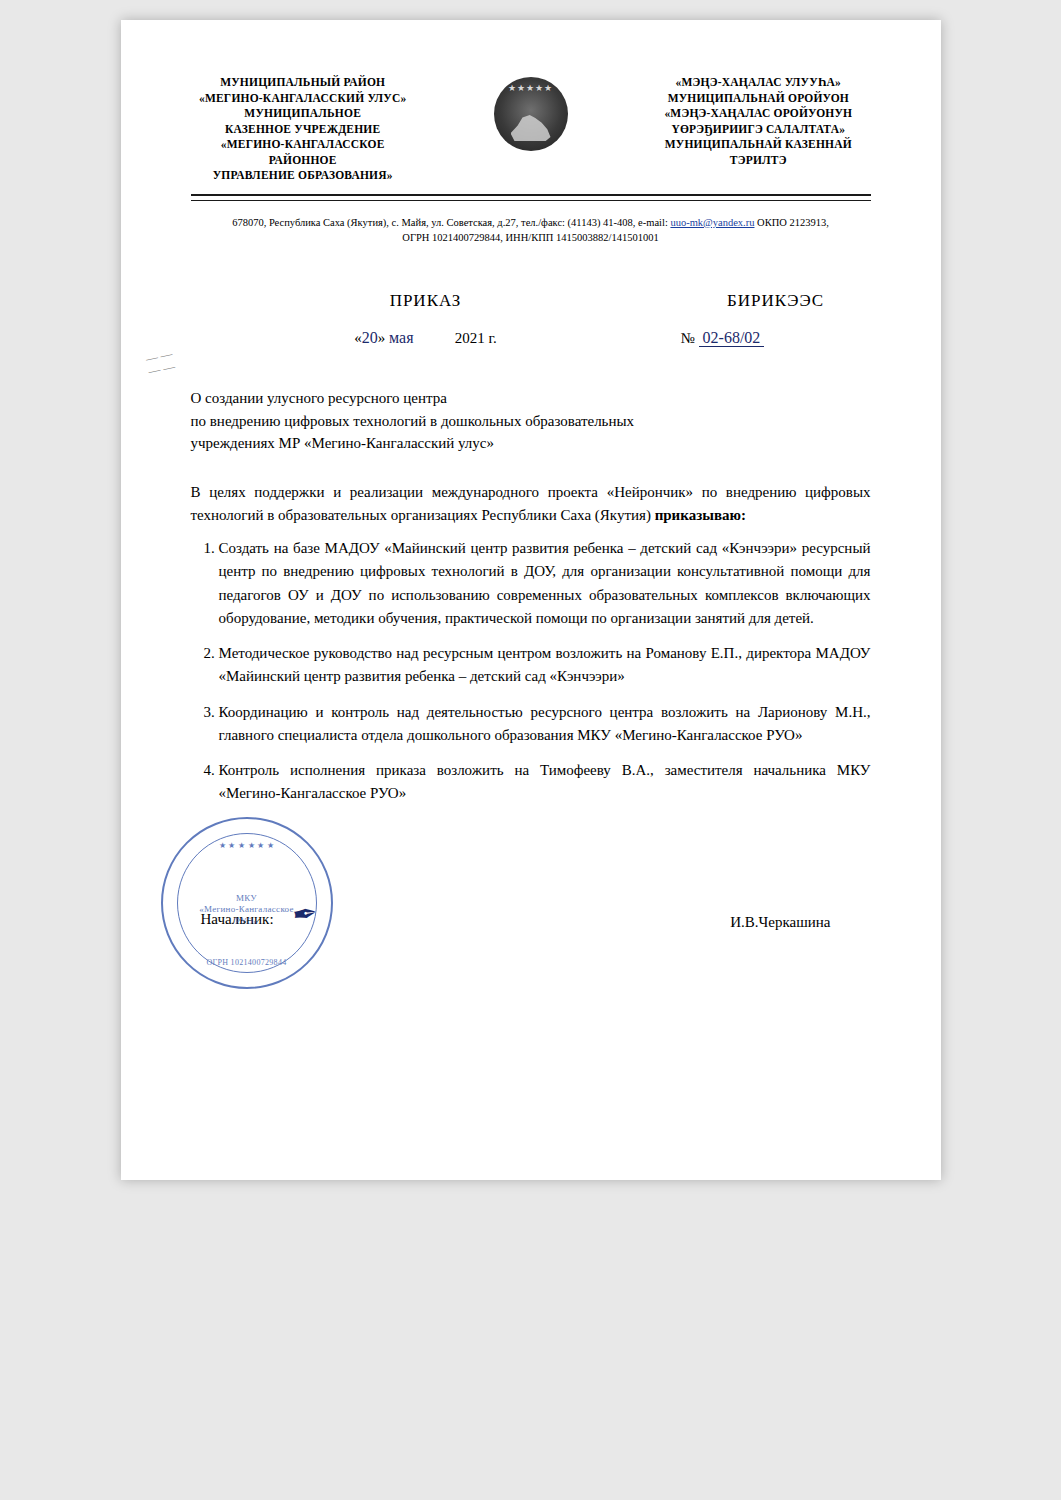МУНИЦИПАЛЬНЫЙ РАЙОН
«МЕГИНО-КАНГАЛАССКИЙ УЛУС»
МУНИЦИПАЛЬНОЕ
КАЗЕННОЕ УЧРЕЖДЕНИЕ
«МЕГИНО-КАНГАЛАССКОЕ РАЙОННОЕ
УПРАВЛЕНИЕ ОБРАЗОВАНИЯ»
«МЭҢЭ-ХАҢАЛАС УЛУУҺА»
МУНИЦИПАЛЬНАЙ ОРОЙУОН
«МЭҢЭ-ХАҢАЛАС ОРОЙУОНУН
ҮӨРЭҔИРИИГЭ САЛАЛТАТА»
МУНИЦИПАЛЬНАЙ КАЗЕННАЙ
ТЭРИЛТЭ
678070, Республика Саха (Якутия), с. Майя, ул. Советская, д.27, тел./факс: (41143) 41-408, e-mail: uuo-mk@yandex.ru ОКПО 2123913,
ОГРН 1021400729844, ИНН/КПП 1415003882/141501001
— —
— —
ПРИКАЗ
«20» мая 2021 г.
БИРИКЭЭС
№ 02-68/02
О создании улусного ресурсного центра
по внедрению цифровых технологий в дошкольных образовательных
учреждениях МР «Мегино-Кангаласский улус»
В целях поддержки и реализации международного проекта «Нейрончик» по внедрению цифровых технологий в образовательных организациях Республики Саха (Якутия) приказываю:
Создать на базе МАДОУ «Майинский центр развития ребенка – детский сад «Кэнчээри» ресурсный центр по внедрению цифровых технологий в ДОУ, для организации консультативной помощи для педагогов ОУ и ДОУ по использованию современных образовательных комплексов включающих оборудование, методики обучения, практической помощи по организации занятий для детей.
Методическое руководство над ресурсным центром возложить на Романову Е.П., директора МАДОУ «Майинский центр развития ребенка – детский сад «Кэнчээри»
Координацию и контроль над деятельностью ресурсного центра возложить на Ларионову М.Н., главного специалиста отдела дошкольного образования МКУ «Мегино-Кангаласское РУО»
Контроль исполнения приказа возложить на Тимофееву В.А., заместителя начальника МКУ «Мегино-Кангаласское РУО»
★ ★ ★ ★ ★ ★
МКУ
«Мегино-Кангаласское
РУО»
ОГРН 1021400729844
Начальник:✒
И.В.Черкашина